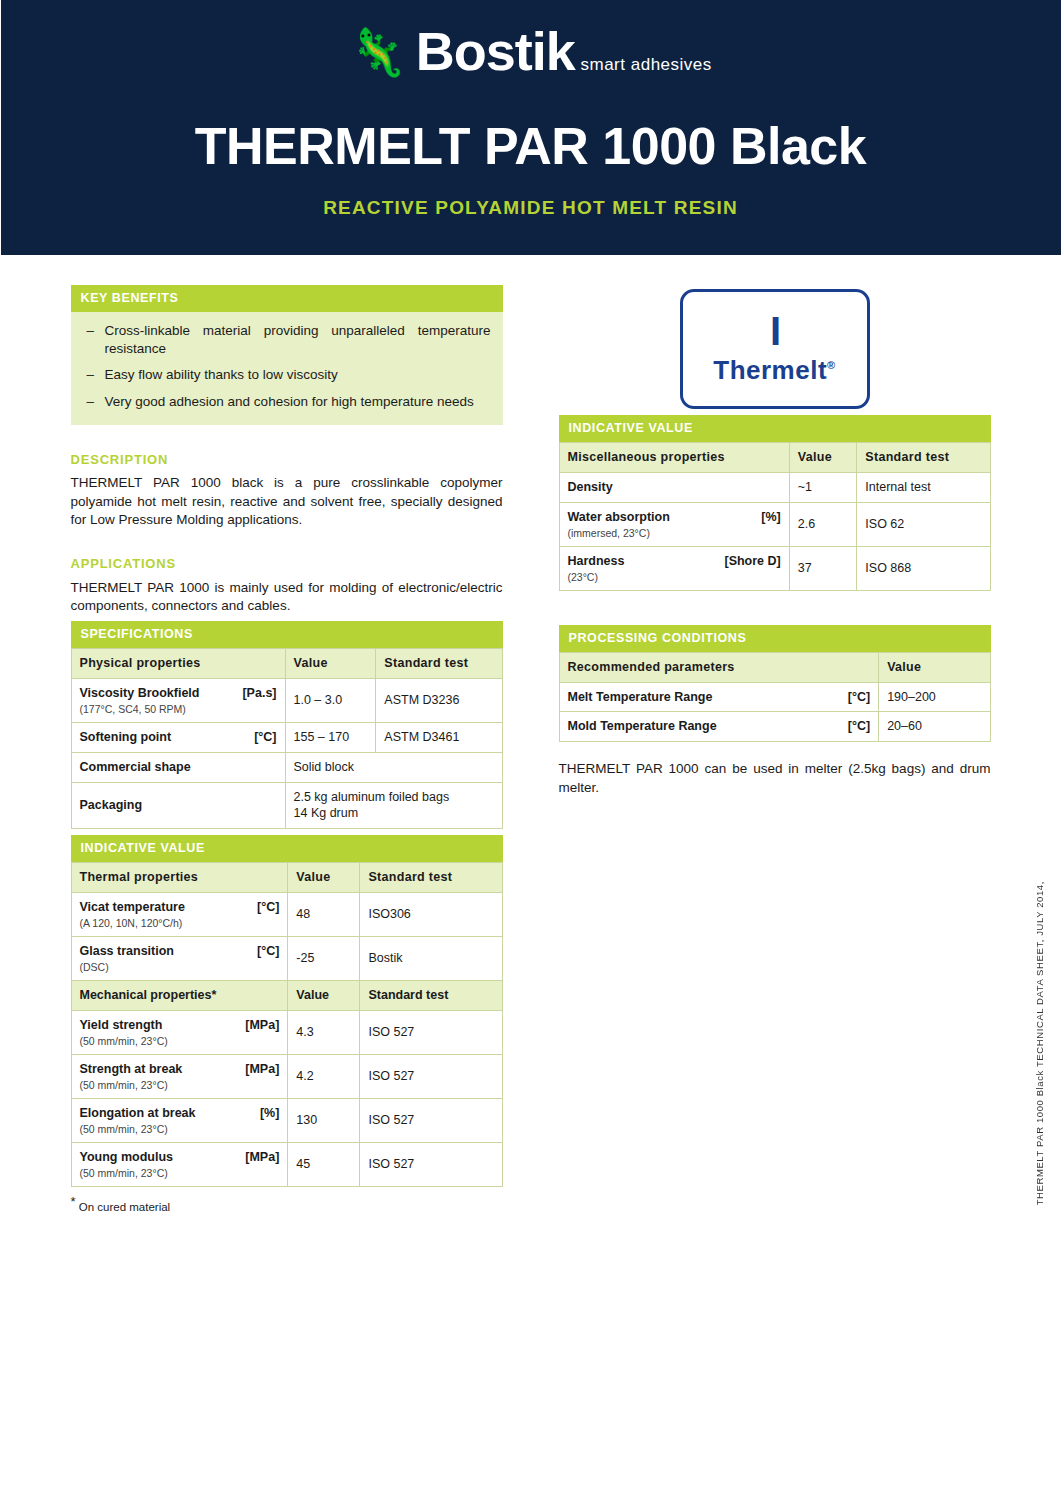🦎 Bostik smart adhesives
THERMELT PAR 1000 Black
Reactive Polyamide Hot Melt Resin
KEY BENEFITS
Cross-linkable material providing unparalleled temperature resistance
Easy flow ability thanks to low viscosity
Very good adhesion and cohesion for high temperature needs
Description
THERMELT PAR 1000 black is a pure crosslinkable copolymer polyamide hot melt resin, reactive and solvent free, specially designed for Low Pressure Molding applications.
Applications
THERMELT PAR 1000 is mainly used for molding of electronic/electric components, connectors and cables.
Specifications
| Physical properties | Value | Standard test |
| --- | --- | --- |
| Viscosity Brookfield [Pa.s] (177°C, SC4, 50 RPM) | 1.0 – 3.0 | ASTM D3236 |
| Softening point [°C] | 155 – 170 | ASTM D3461 |
| Commercial shape | Solid block |
| Packaging | 2.5 kg aluminum foiled bags 14 Kg drum |
Indicative value
| Thermal properties | Value | Standard test |
| --- | --- | --- |
| Vicat temperature [°C] (A 120, 10N, 120°C/h) | 48 | ISO306 |
| Glass transition [°C] (DSC) | -25 | Bostik |
| Mechanical properties* | Value | Standard test |
| Yield strength [MPa] (50 mm/min, 23°C) | 4.3 | ISO 527 |
| Strength at break [MPa] (50 mm/min, 23°C) | 4.2 | ISO 527 |
| Elongation at break [%] (50 mm/min, 23°C) | 130 | ISO 527 |
| Young modulus [MPa] (50 mm/min, 23°C) | 45 | ISO 527 |
* On cured material
I
Thermelt®
Indicative value
| Miscellaneous properties | Value | Standard test |
| --- | --- | --- |
| Density | ~1 | Internal test |
| Water absorption [%] (immersed, 23°C) | 2.6 | ISO 62 |
| Hardness [Shore D] (23°C) | 37 | ISO 868 |
Processing conditions
| Recommended parameters | Value |
| --- | --- |
| Melt Temperature Range [°C] | 190–200 |
| Mold Temperature Range [°C] | 20–60 |
THERMELT PAR 1000 can be used in melter (2.5kg bags) and drum melter.
THERMELT PAR 1000 Black TECHNICAL DATA SHEET, JULY 2014,